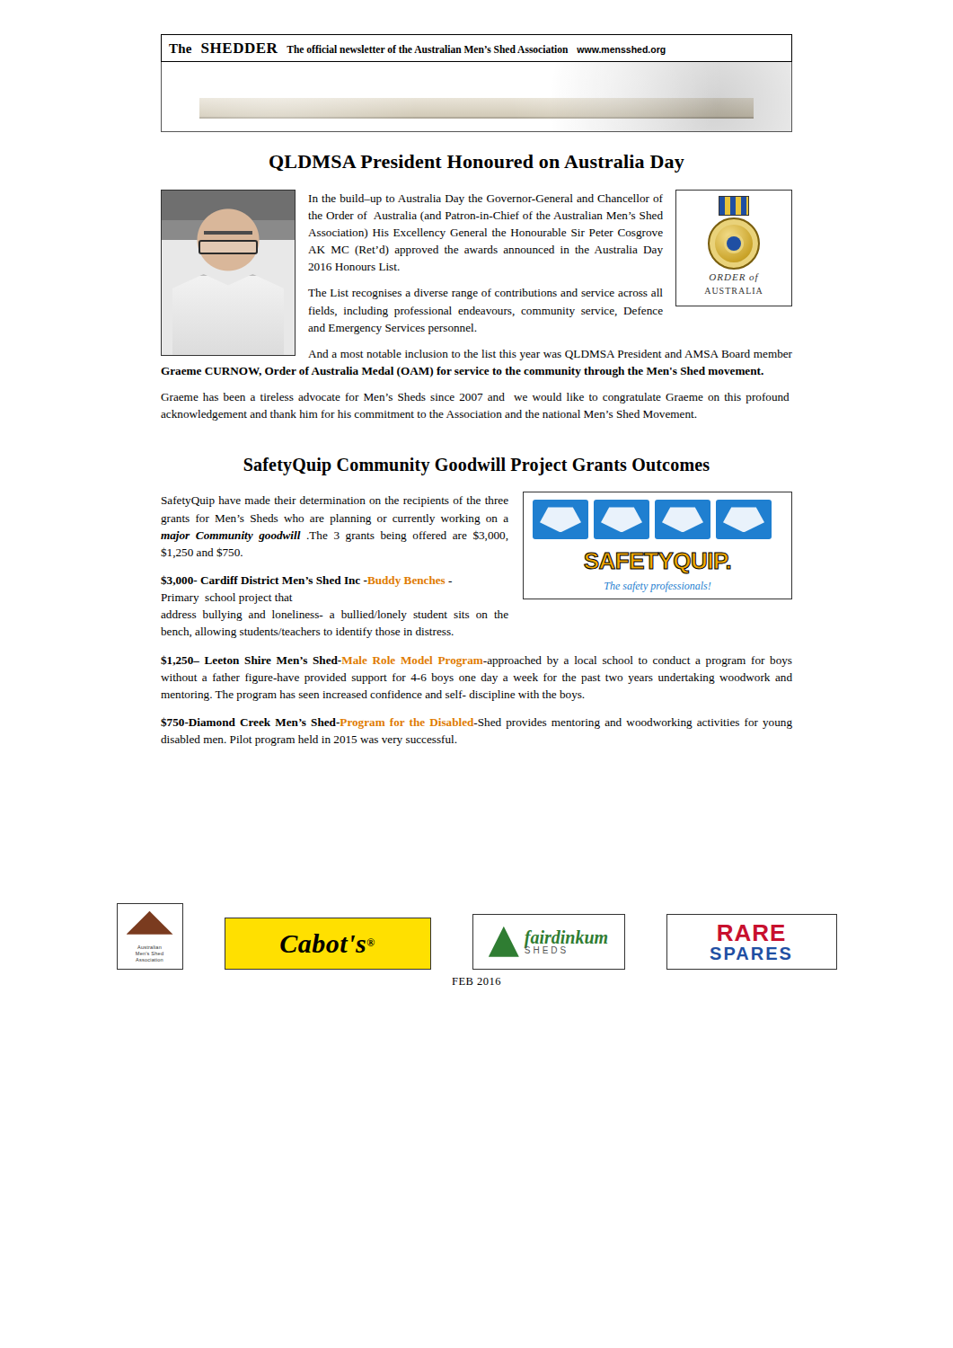The SHEDDER The official newsletter of the Australian Men’s Shed Association www.mensshed.org
QLDMSA President Honoured on Australia Day
ORDER of AUSTRALIA
In the build–up to Australia Day the Governor-General and Chancellor of the Order of Australia (and Patron-in-Chief of the Australian Men’s Shed Association) His Excellency General the Honourable Sir Peter Cosgrove AK MC (Ret’d) approved the awards announced in the Australia Day 2016 Honours List.
The List recognises a diverse range of contributions and service across all fields, including professional endeavours, community service, Defence and Emergency Services personnel.
And a most notable inclusion to the list this year was QLDMSA President and AMSA Board member Graeme CURNOW, Order of Australia Medal (OAM) for service to the community through the Men's Shed movement.
Graeme has been a tireless advocate for Men’s Sheds since 2007 and we would like to congratulate Graeme on this profound acknowledgement and thank him for his commitment to the Association and the national Men’s Shed Movement.
SafetyQuip Community Goodwill Project Grants Outcomes
SAFETYQUIP.
The safety professionals!
SafetyQuip have made their determination on the recipients of the three grants for Men’s Sheds who are planning or currently working on a major Community goodwill .The 3 grants being offered are $3,000, $1,250 and $750.
$3,000- Cardiff District Men’s Shed Inc -Buddy Benches -
Primary school project that
address bullying and loneliness- a bullied/lonely student sits on the bench, allowing students/teachers to identify those in distress.
$1,250– Leeton Shire Men’s Shed-Male Role Model Program-approached by a local school to conduct a program for boys without a father figure-have provided support for 4-6 boys one day a week for the past two years undertaking woodwork and mentoring. The program has seen increased confidence and self- discipline with the boys.
$750-Diamond Creek Men’s Shed-Program for the Disabled-Shed provides mentoring and woodworking activities for young disabled men. Pilot program held in 2015 was very successful.
Australian
Men’s Shed
Association
Cabot's®
fairdinkum
SHEDS
RARE
SPARES
FEB 2016